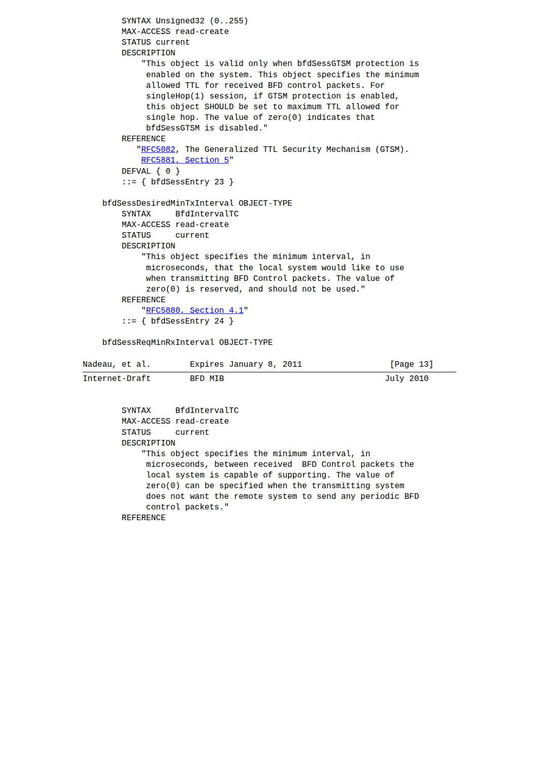SYNTAX Unsigned32 (0..255)
        MAX-ACCESS read-create
        STATUS current
        DESCRIPTION
            "This object is valid only when bfdSessGTSM protection is
             enabled on the system. This object specifies the minimum
             allowed TTL for received BFD control packets. For
             singleHop(1) session, if GTSM protection is enabled,
             this object SHOULD be set to maximum TTL allowed for
             single hop. The value of zero(0) indicates that
             bfdSessGTSM is disabled."
        REFERENCE
           "RFC5082, The Generalized TTL Security Mechanism (GTSM).
            RFC5881, Section 5"
        DEFVAL { 0 }
        ::= { bfdSessEntry 23 }

    bfdSessDesiredMinTxInterval OBJECT-TYPE
        SYNTAX     BfdIntervalTC
        MAX-ACCESS read-create
        STATUS     current
        DESCRIPTION
            "This object specifies the minimum interval, in
             microseconds, that the local system would like to use
             when transmitting BFD Control packets. The value of
             zero(0) is reserved, and should not be used."
        REFERENCE
            "RFC5880, Section 4.1"
        ::= { bfdSessEntry 24 }

    bfdSessReqMinRxInterval OBJECT-TYPE

Nadeau, et al.        Expires January 8, 2011                  [Page 13]
Internet-Draft        BFD MIB                                 July 2010


        SYNTAX     BfdIntervalTC
        MAX-ACCESS read-create
        STATUS     current
        DESCRIPTION
            "This object specifies the minimum interval, in
             microseconds, between received  BFD Control packets the
             local system is capable of supporting. The value of
             zero(0) can be specified when the transmitting system
             does not want the remote system to send any periodic BFD
             control packets."
        REFERENCE